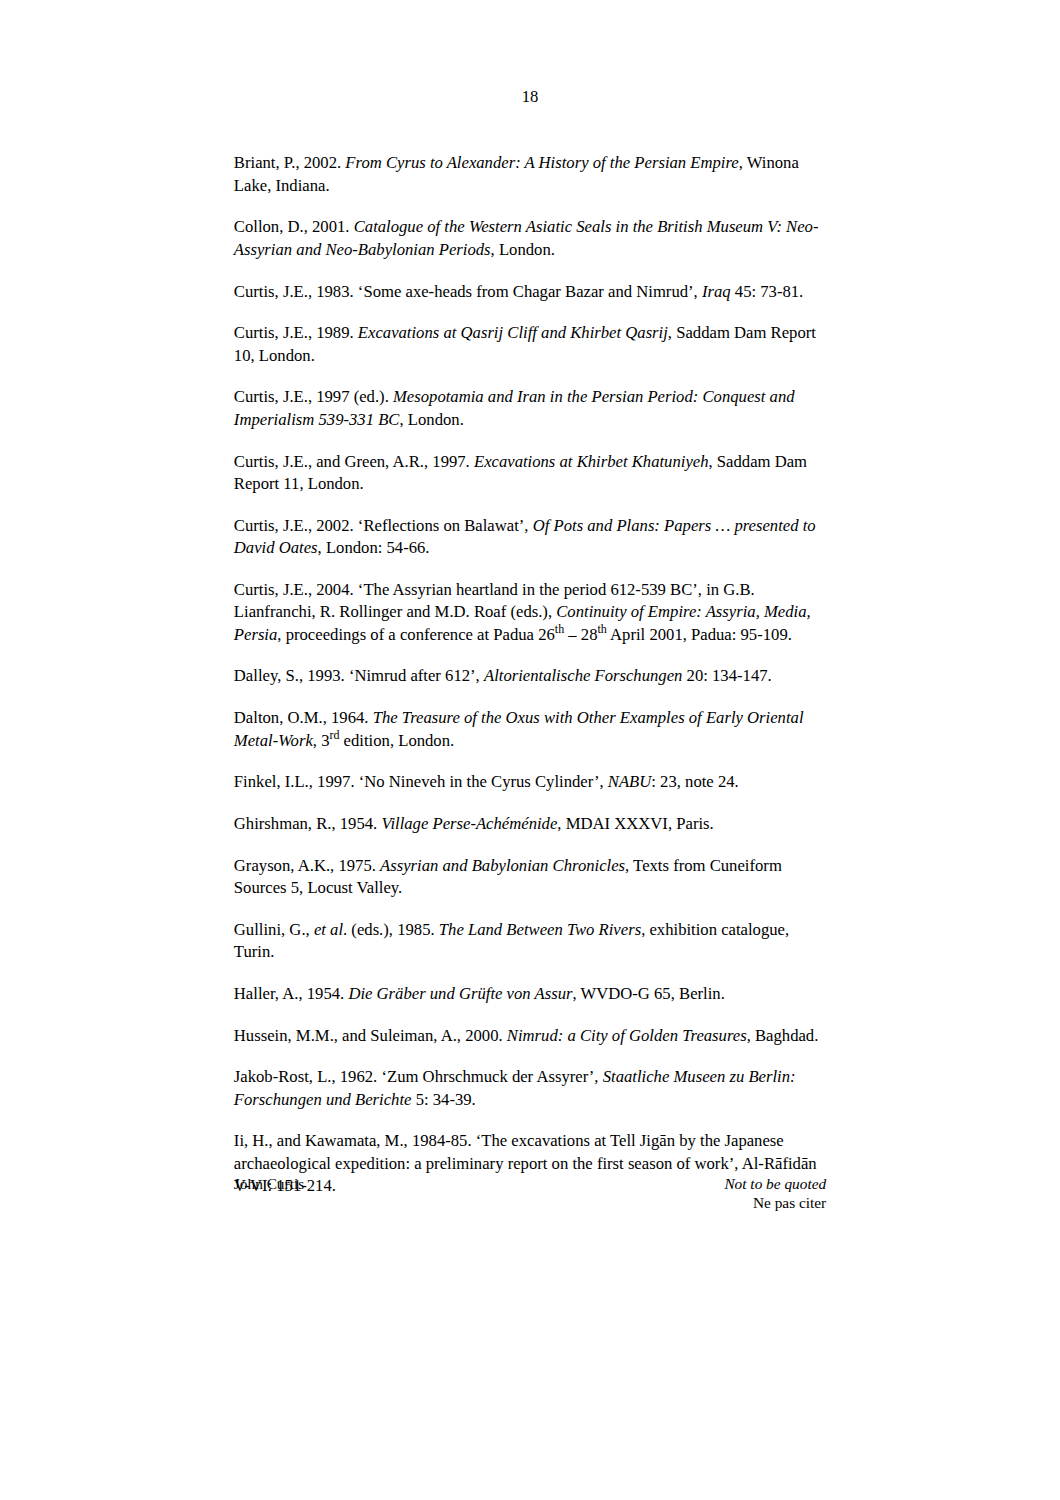18
Briant, P., 2002. From Cyrus to Alexander: A History of the Persian Empire, Winona Lake, Indiana.
Collon, D., 2001. Catalogue of the Western Asiatic Seals in the British Museum V: Neo-Assyrian and Neo-Babylonian Periods, London.
Curtis, J.E., 1983. ‘Some axe-heads from Chagar Bazar and Nimrud’, Iraq 45: 73-81.
Curtis, J.E., 1989. Excavations at Qasrij Cliff and Khirbet Qasrij, Saddam Dam Report 10, London.
Curtis, J.E., 1997 (ed.). Mesopotamia and Iran in the Persian Period: Conquest and Imperialism 539-331 BC, London.
Curtis, J.E., and Green, A.R., 1997. Excavations at Khirbet Khatuniyeh, Saddam Dam Report 11, London.
Curtis, J.E., 2002. ‘Reflections on Balawat’, Of Pots and Plans: Papers … presented to David Oates, London: 54-66.
Curtis, J.E., 2004. ‘The Assyrian heartland in the period 612-539 BC’, in G.B. Lianfranchi, R. Rollinger and M.D. Roaf (eds.), Continuity of Empire: Assyria, Media, Persia, proceedings of a conference at Padua 26th – 28th April 2001, Padua: 95-109.
Dalley, S., 1993. ‘Nimrud after 612’, Altorientalische Forschungen 20: 134-147.
Dalton, O.M., 1964. The Treasure of the Oxus with Other Examples of Early Oriental Metal-Work, 3rd edition, London.
Finkel, I.L., 1997. ‘No Nineveh in the Cyrus Cylinder’, NABU: 23, note 24.
Ghirshman, R., 1954. Village Perse-Achéménide, MDAI XXXVI, Paris.
Grayson, A.K., 1975. Assyrian and Babylonian Chronicles, Texts from Cuneiform Sources 5, Locust Valley.
Gullini, G., et al. (eds.), 1985. The Land Between Two Rivers, exhibition catalogue, Turin.
Haller, A., 1954. Die Gräber und Grüfte von Assur, WVDO-G 65, Berlin.
Hussein, M.M., and Suleiman, A., 2000. Nimrud: a City of Golden Treasures, Baghdad.
Jakob-Rost, L., 1962. ‘Zum Ohrschmuck der Assyrer’, Staatliche Museen zu Berlin: Forschungen und Berichte 5: 34-39.
Ii, H., and Kawamata, M., 1984-85. ‘The excavations at Tell Jigān by the Japanese archaeological expedition: a preliminary report on the first season of work’, Al-Rāfidān V-VI: 151-214.
John Curtis
Not to be quotedNe pas citer